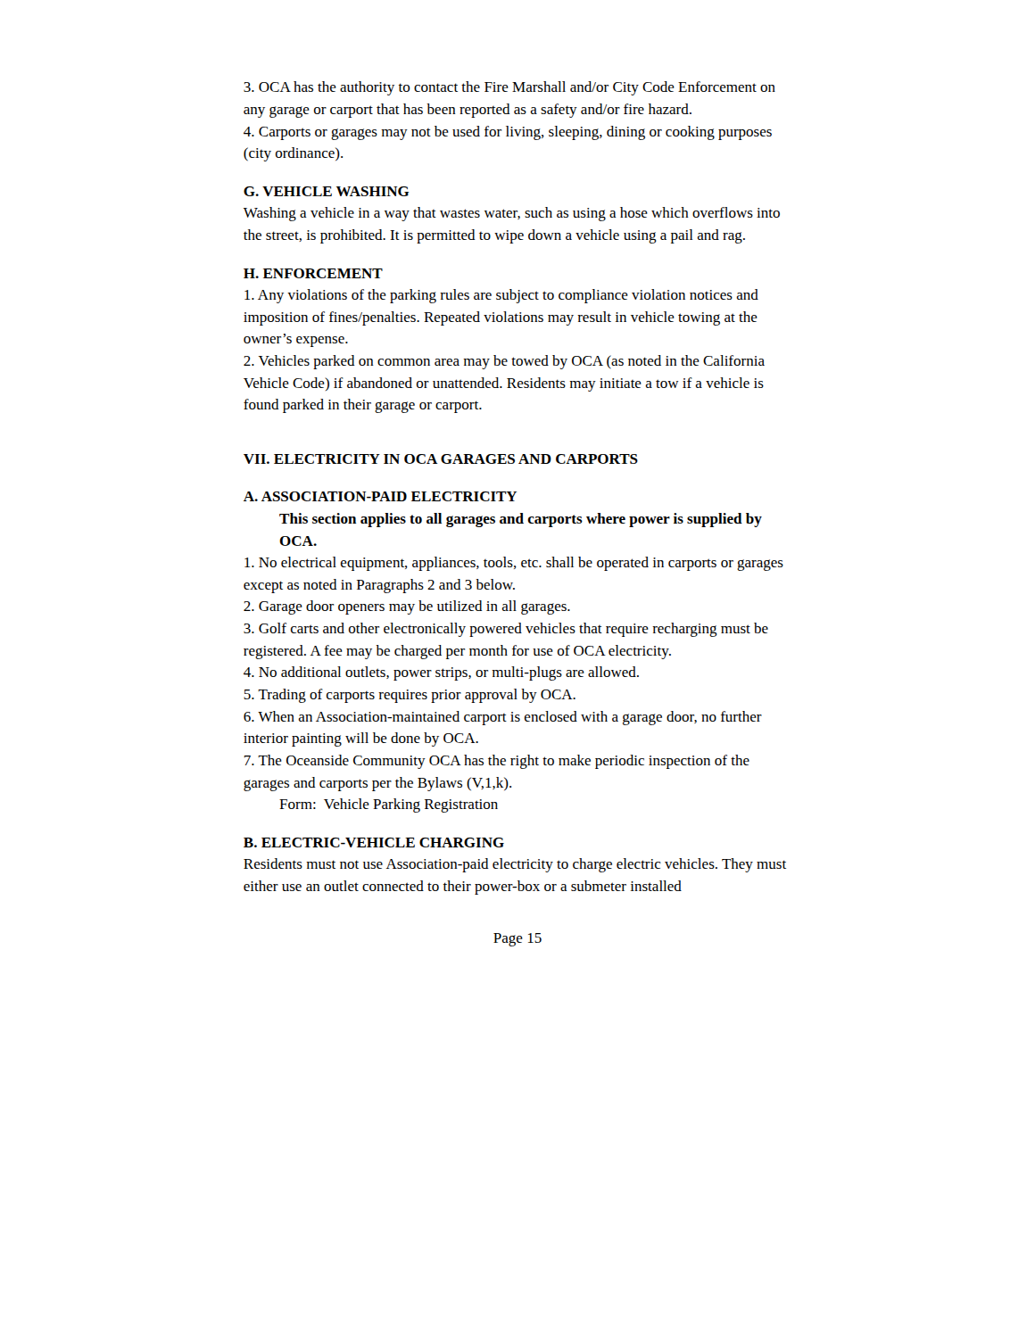3. OCA has the authority to contact the Fire Marshall and/or City Code Enforcement on any garage or carport that has been reported as a safety and/or fire hazard.
4. Carports or garages may not be used for living, sleeping, dining or cooking purposes (city ordinance).
G. VEHICLE WASHING
Washing a vehicle in a way that wastes water, such as using a hose which overflows into the street, is prohibited. It is permitted to wipe down a vehicle using a pail and rag.
H. ENFORCEMENT
1. Any violations of the parking rules are subject to compliance violation notices and imposition of fines/penalties. Repeated violations may result in vehicle towing at the owner’s expense.
2. Vehicles parked on common area may be towed by OCA (as noted in the California Vehicle Code) if abandoned or unattended. Residents may initiate a tow if a vehicle is found parked in their garage or carport.
VII. ELECTRICITY IN OCA GARAGES AND CARPORTS
A. ASSOCIATION-PAID ELECTRICITY
This section applies to all garages and carports where power is supplied by OCA.
1. No electrical equipment, appliances, tools, etc. shall be operated in carports or garages except as noted in Paragraphs 2 and 3 below.
2. Garage door openers may be utilized in all garages.
3. Golf carts and other electronically powered vehicles that require recharging must be registered. A fee may be charged per month for use of OCA electricity.
4. No additional outlets, power strips, or multi-plugs are allowed.
5. Trading of carports requires prior approval by OCA.
6. When an Association-maintained carport is enclosed with a garage door, no further interior painting will be done by OCA.
7. The Oceanside Community OCA has the right to make periodic inspection of the garages and carports per the Bylaws (V,1,k).
Form: Vehicle Parking Registration
B. ELECTRIC-VEHICLE CHARGING
Residents must not use Association-paid electricity to charge electric vehicles. They must either use an outlet connected to their power-box or a submeter installed
Page 15